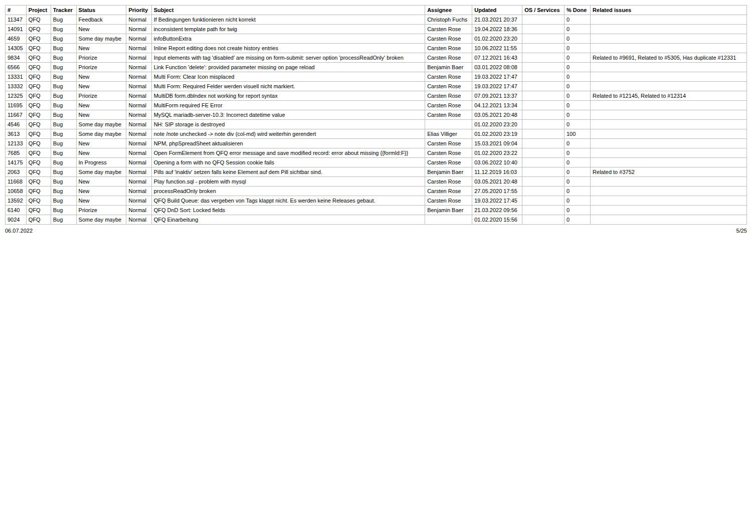| # | Project | Tracker | Status | Priority | Subject | Assignee | Updated | OS / Services | % Done | Related issues |
| --- | --- | --- | --- | --- | --- | --- | --- | --- | --- | --- |
| 11347 | QFQ | Bug | Feedback | Normal | If Bedingungen funktionieren nicht korrekt | Christoph Fuchs | 21.03.2021 20:37 | | 0 | |
| 14091 | QFQ | Bug | New | Normal | inconsistent template path for twig | Carsten Rose | 19.04.2022 18:36 | | 0 | |
| 4659 | QFQ | Bug | Some day maybe | Normal | infoButtonExtra | Carsten Rose | 01.02.2020 23:20 | | 0 | |
| 14305 | QFQ | Bug | New | Normal | Inline Report editing does not create history entries | Carsten Rose | 10.06.2022 11:55 | | 0 | |
| 9834 | QFQ | Bug | Priorize | Normal | Input elements with tag 'disabled' are missing on form-submit: server option 'processReadOnly' broken | Carsten Rose | 07.12.2021 16:43 | | 0 | Related to #9691, Related to #5305, Has duplicate #12331 |
| 6566 | QFQ | Bug | Priorize | Normal | Link Function 'delete': provided parameter missing on page reload | Benjamin Baer | 03.01.2022 08:08 | | 0 | |
| 13331 | QFQ | Bug | New | Normal | Multi Form: Clear Icon misplaced | Carsten Rose | 19.03.2022 17:47 | | 0 | |
| 13332 | QFQ | Bug | New | Normal | Multi Form: Required Felder werden visuell nicht markiert. | Carsten Rose | 19.03.2022 17:47 | | 0 | |
| 12325 | QFQ | Bug | Priorize | Normal | MultiDB form.dblndex not working for report syntax | Carsten Rose | 07.09.2021 13:37 | | 0 | Related to #12145, Related to #12314 |
| 11695 | QFQ | Bug | New | Normal | MultiForm required FE Error | Carsten Rose | 04.12.2021 13:34 | | 0 | |
| 11667 | QFQ | Bug | New | Normal | MySQL mariadb-server-10.3: Incorrect datetime value | Carsten Rose | 03.05.2021 20:48 | | 0 | |
| 4546 | QFQ | Bug | Some day maybe | Normal | NH: SIP storage is destroyed | | 01.02.2020 23:20 | | 0 | |
| 3613 | QFQ | Bug | Some day maybe | Normal | note /note unchecked -> note div (col-md) wird weiterhin gerendert | Elias Villiger | 01.02.2020 23:19 | | 100 | |
| 12133 | QFQ | Bug | New | Normal | NPM, phpSpreadSheet aktualisieren | Carsten Rose | 15.03.2021 09:04 | | 0 | |
| 7685 | QFQ | Bug | New | Normal | Open FormElement from QFQ error message and save modified record: error about missing {{formId:F}} | Carsten Rose | 01.02.2020 23:22 | | 0 | |
| 14175 | QFQ | Bug | In Progress | Normal | Opening a form with no QFQ Session cookie fails | Carsten Rose | 03.06.2022 10:40 | | 0 | |
| 2063 | QFQ | Bug | Some day maybe | Normal | Pills auf 'inaktiv' setzen falls keine Element auf dem Pill sichtbar sind. | Benjamin Baer | 11.12.2019 16:03 | | 0 | Related to #3752 |
| 11668 | QFQ | Bug | New | Normal | Play function.sql - problem with mysql | Carsten Rose | 03.05.2021 20:48 | | 0 | |
| 10658 | QFQ | Bug | New | Normal | processReadOnly broken | Carsten Rose | 27.05.2020 17:55 | | 0 | |
| 13592 | QFQ | Bug | New | Normal | QFQ Build Queue: das vergeben von Tags klappt nicht. Es werden keine Releases gebaut. | Carsten Rose | 19.03.2022 17:45 | | 0 | |
| 6140 | QFQ | Bug | Priorize | Normal | QFQ DnD Sort: Locked fields | Benjamin Baer | 21.03.2022 09:56 | | 0 | |
| 9024 | QFQ | Bug | Some day maybe | Normal | QFQ Einarbeitung | | 01.02.2020 15:56 | | 0 | |
06.07.2022 5/25